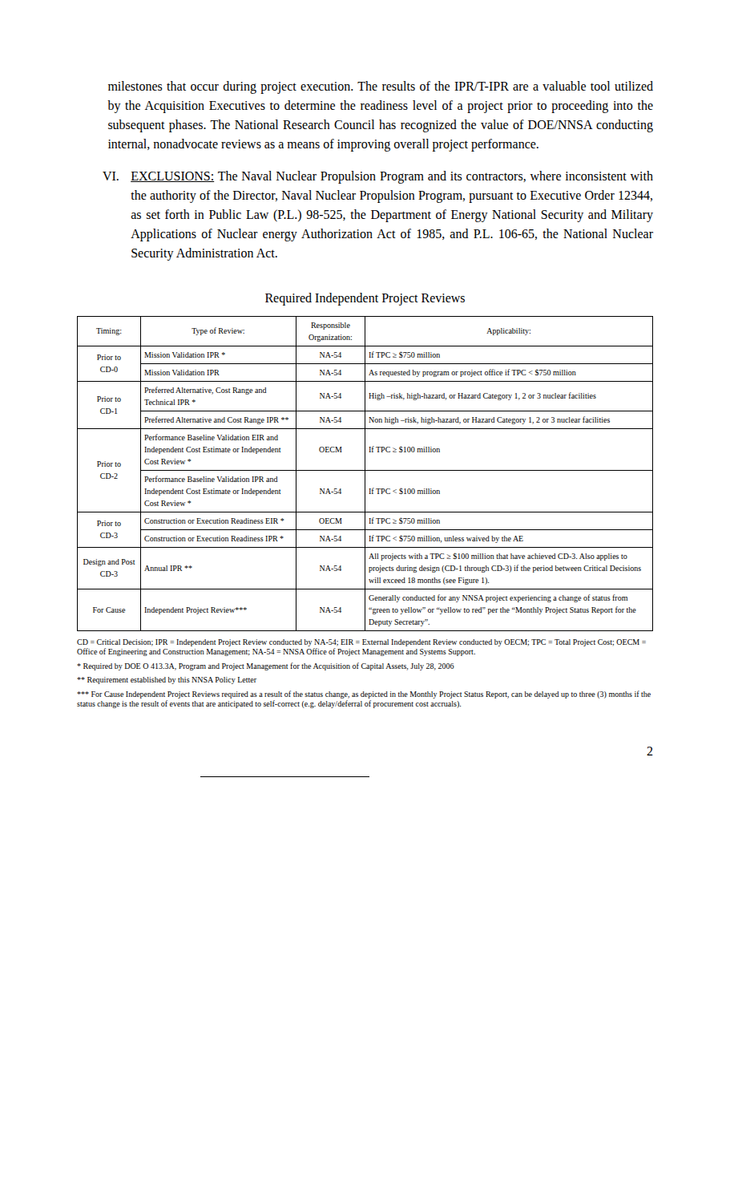milestones that occur during project execution. The results of the IPR/T-IPR are a valuable tool utilized by the Acquisition Executives to determine the readiness level of a project prior to proceeding into the subsequent phases. The National Research Council has recognized the value of DOE/NNSA conducting internal, nonadvocate reviews as a means of improving overall project performance.
VI.
EXCLUSIONS: The Naval Nuclear Propulsion Program and its contractors, where inconsistent with the authority of the Director, Naval Nuclear Propulsion Program, pursuant to Executive Order 12344, as set forth in Public Law (P.L.) 98-525, the Department of Energy National Security and Military Applications of Nuclear energy Authorization Act of 1985, and P.L. 106-65, the National Nuclear Security Administration Act.
Required Independent Project Reviews
| Timing: | Type of Review: | Responsible Organization: | Applicability: |
| --- | --- | --- | --- |
| Prior to CD-0 | Mission Validation IPR * | NA-54 | If TPC ≥ $750 million |
| Mission Validation IPR | NA-54 | As requested by program or project office if TPC < $750 million |
| Prior to CD-1 | Preferred Alternative, Cost Range and Technical IPR * | NA-54 | High –risk, high-hazard, or Hazard Category 1, 2 or 3 nuclear facilities |
| Preferred Alternative and Cost Range IPR ** | NA-54 | Non high –risk, high-hazard, or Hazard Category 1, 2 or 3 nuclear facilities |
| Prior to CD-2 | Performance Baseline Validation EIR and Independent Cost Estimate or Independent Cost Review * | OECM | If TPC ≥ $100 million |
| Performance Baseline Validation IPR and Independent Cost Estimate or Independent Cost Review * | NA-54 | If TPC < $100 million |
| Prior to CD-3 | Construction or Execution Readiness EIR * | OECM | If TPC ≥ $750 million |
| Construction or Execution Readiness IPR * | NA-54 | If TPC < $750 million, unless waived by the AE |
| Design and Post CD-3 | Annual IPR ** | NA-54 | All projects with a TPC ≥ $100 million that have achieved CD-3. Also applies to projects during design (CD-1 through CD-3) if the period between Critical Decisions will exceed 18 months (see Figure 1). |
| For Cause | Independent Project Review*** | NA-54 | Generally conducted for any NNSA project experiencing a change of status from “green to yellow” or “yellow to red” per the “Monthly Project Status Report for the Deputy Secretary”. |
CD = Critical Decision; IPR = Independent Project Review conducted by NA-54; EIR = External Independent Review conducted by OECM; TPC = Total Project Cost; OECM = Office of Engineering and Construction Management; NA-54 = NNSA Office of Project Management and Systems Support.
* Required by DOE O 413.3A, Program and Project Management for the Acquisition of Capital Assets, July 28, 2006
** Requirement established by this NNSA Policy Letter
*** For Cause Independent Project Reviews required as a result of the status change, as depicted in the Monthly Project Status Report, can be delayed up to three (3) months if the status change is the result of events that are anticipated to self-correct (e.g. delay/deferral of procurement cost accruals).
2